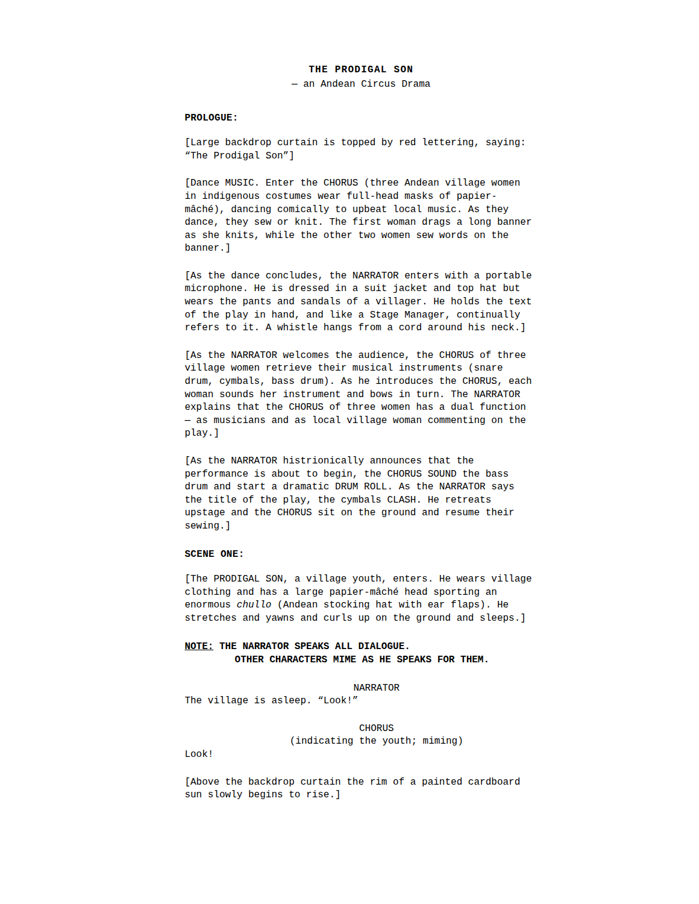THE PRODIGAL SON
— an Andean Circus Drama
PROLOGUE:
[Large backdrop curtain is topped by red lettering, saying: “The Prodigal Son”]
[Dance MUSIC. Enter the CHORUS (three Andean village women in indigenous costumes wear full-head masks of papier-mâché), dancing comically to upbeat local music. As they dance, they sew or knit. The first woman drags a long banner as she knits, while the other two women sew words on the banner.]
[As the dance concludes, the NARRATOR enters with a portable microphone. He is dressed in a suit jacket and top hat but wears the pants and sandals of a villager. He holds the text of the play in hand, and like a Stage Manager, continually refers to it. A whistle hangs from a cord around his neck.]
[As the NARRATOR welcomes the audience, the CHORUS of three village women retrieve their musical instruments (snare drum, cymbals, bass drum). As he introduces the CHORUS, each woman sounds her instrument and bows in turn. The NARRATOR explains that the CHORUS of three women has a dual function — as musicians and as local village woman commenting on the play.]
[As the NARRATOR histrionically announces that the performance is about to begin, the CHORUS SOUND the bass drum and start a dramatic DRUM ROLL. As the NARRATOR says the title of the play, the cymbals CLASH. He retreats upstage and the CHORUS sit on the ground and resume their sewing.]
SCENE ONE:
[The PRODIGAL SON, a village youth, enters. He wears village clothing and has a large papier-mâché head sporting an enormous chullo (Andean stocking hat with ear flaps). He stretches and yawns and curls up on the ground and sleeps.]
NOTE: THE NARRATOR SPEAKS ALL DIALOGUE. OTHER CHARACTERS MIME AS HE SPEAKS FOR THEM.
NARRATOR The village is asleep. “Look!”
CHORUS (indicating the youth; miming) Look!
[Above the backdrop curtain the rim of a painted cardboard sun slowly begins to rise.]